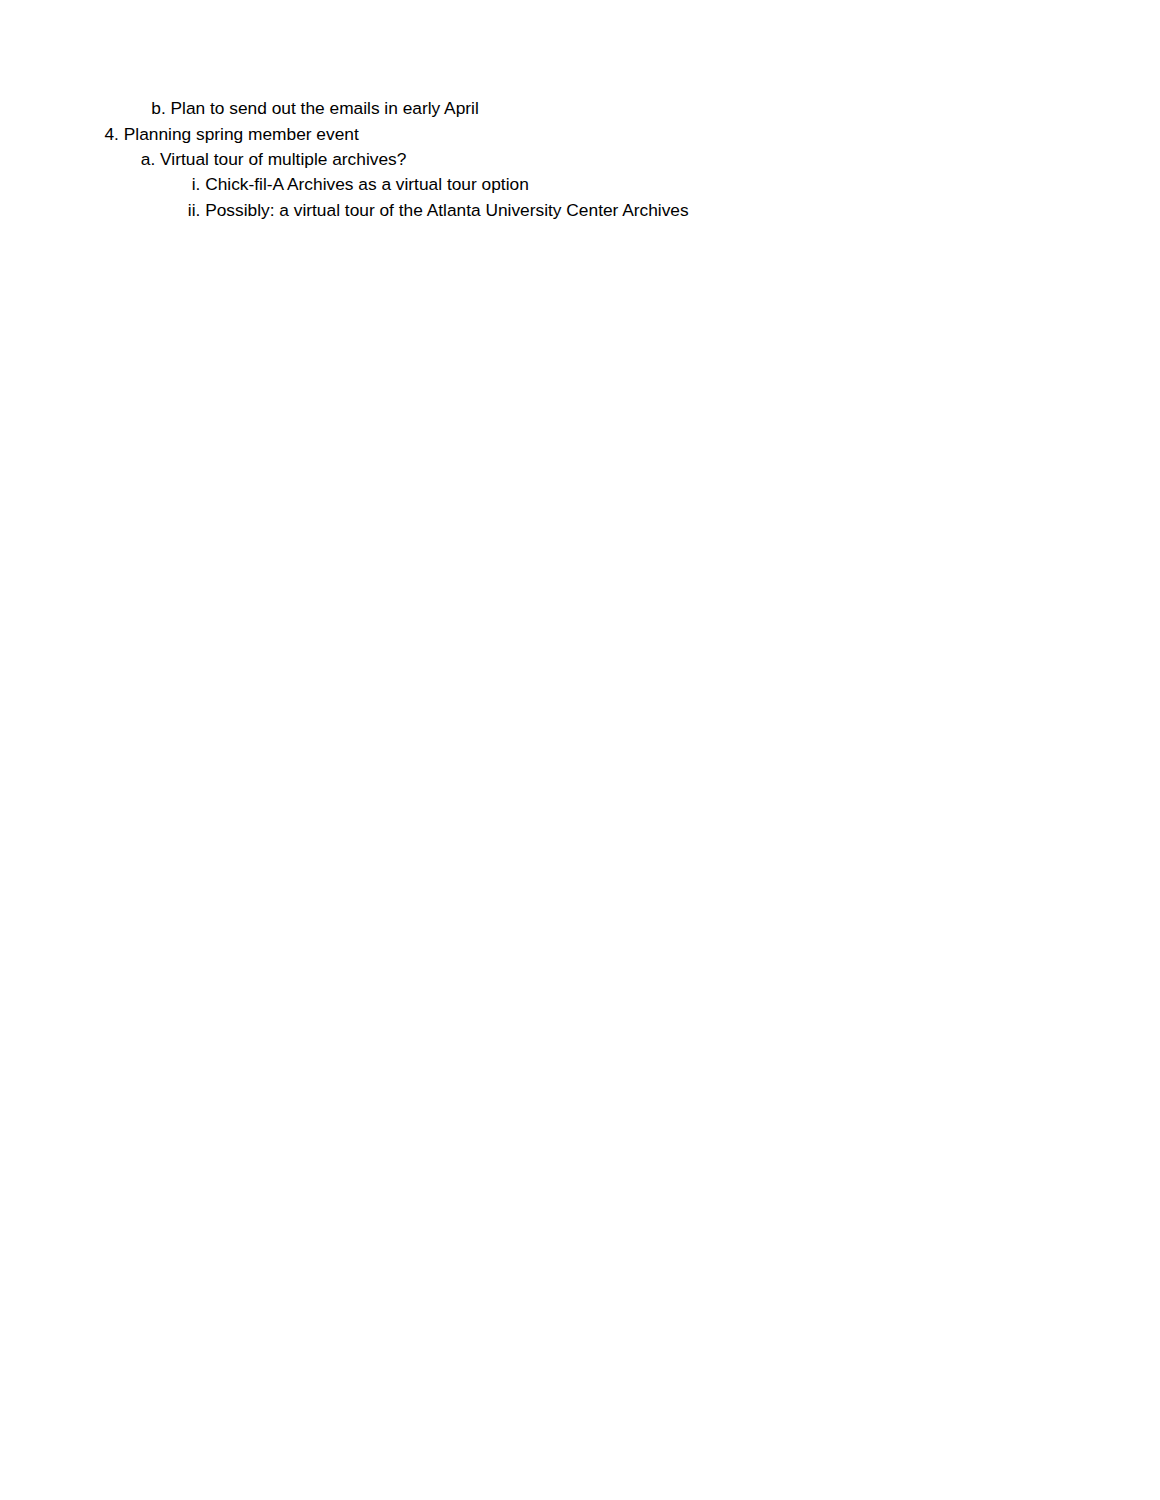Plan to send out the emails in early April
Planning spring member event
Virtual tour of multiple archives?
Chick-fil-A Archives as a virtual tour option
Possibly: a virtual tour of the Atlanta University Center Archives